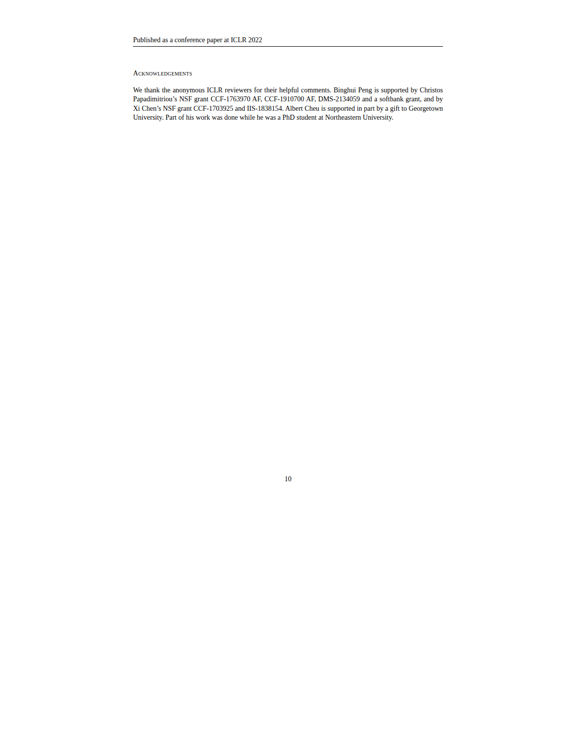Published as a conference paper at ICLR 2022
Acknowledgements
We thank the anonymous ICLR reviewers for their helpful comments. Binghui Peng is supported by Christos Papadimitriou’s NSF grant CCF-1763970 AF, CCF-1910700 AF, DMS-2134059 and a softbank grant, and by Xi Chen’s NSF grant CCF-1703925 and IIS-1838154. Albert Cheu is supported in part by a gift to Georgetown University. Part of his work was done while he was a PhD student at Northeastern University.
10